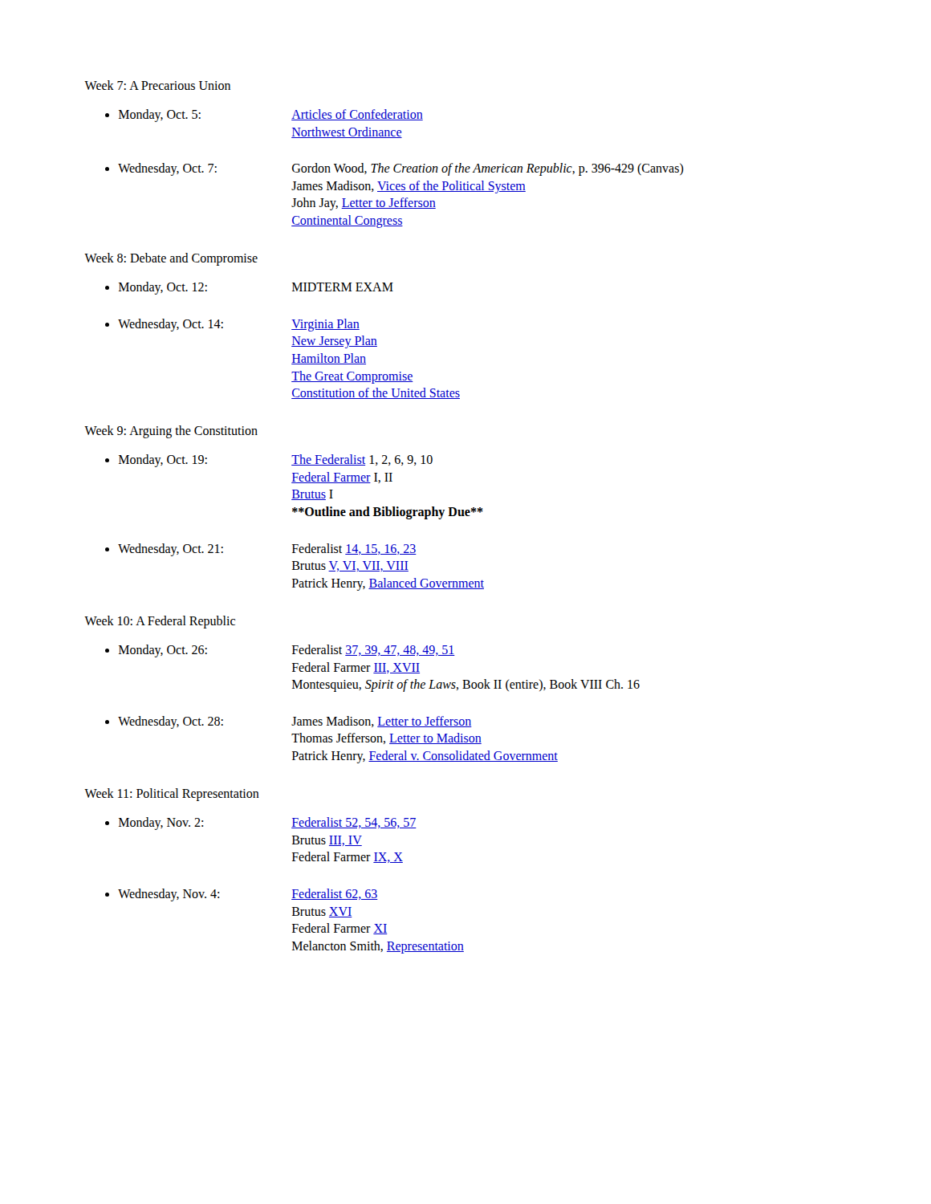Week 7: A Precarious Union
Monday, Oct. 5:
Articles of Confederation
Northwest Ordinance
Wednesday, Oct. 7:
Gordon Wood, The Creation of the American Republic, p. 396-429 (Canvas)
James Madison, Vices of the Political System
John Jay, Letter to Jefferson
Continental Congress
Week 8: Debate and Compromise
Monday, Oct. 12:
MIDTERM EXAM
Wednesday, Oct. 14:
Virginia Plan
New Jersey Plan
Hamilton Plan
The Great Compromise
Constitution of the United States
Week 9: Arguing the Constitution
Monday, Oct. 19:
The Federalist 1, 2, 6, 9, 10
Federal Farmer I, II
Brutus I
**Outline and Bibliography Due**
Wednesday, Oct. 21:
Federalist 14, 15, 16, 23
Brutus V, VI, VII, VIII
Patrick Henry, Balanced Government
Week 10: A Federal Republic
Monday, Oct. 26:
Federalist 37, 39, 47, 48, 49, 51
Federal Farmer III, XVII
Montesquieu, Spirit of the Laws, Book II (entire), Book VIII Ch. 16
Wednesday, Oct. 28:
James Madison, Letter to Jefferson
Thomas Jefferson, Letter to Madison
Patrick Henry, Federal v. Consolidated Government
Week 11: Political Representation
Monday, Nov. 2:
Federalist 52, 54, 56, 57
Brutus III, IV
Federal Farmer IX, X
Wednesday, Nov. 4:
Federalist 62, 63
Brutus XVI
Federal Farmer XI
Melancton Smith, Representation